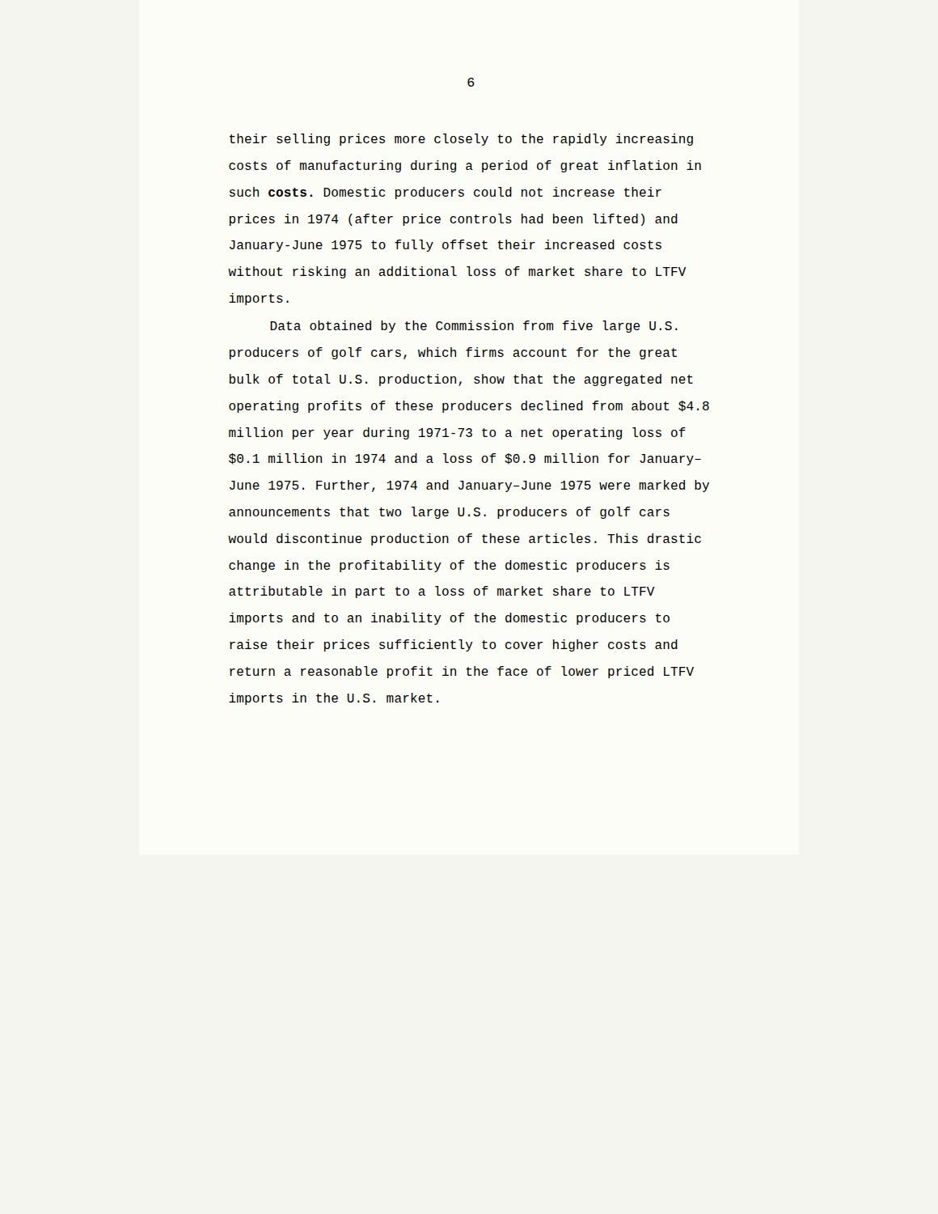6
their selling prices more closely to the rapidly increasing costs of manufacturing during a period of great inflation in such costs. Domestic producers could not increase their prices in 1974 (after price controls had been lifted) and January-June 1975 to fully offset their increased costs without risking an additional loss of market share to LTFV imports.
Data obtained by the Commission from five large U.S. producers of golf cars, which firms account for the great bulk of total U.S. production, show that the aggregated net operating profits of these producers declined from about $4.8 million per year during 1971-73 to a net operating loss of $0.1 million in 1974 and a loss of $0.9 million for January–June 1975. Further, 1974 and January–June 1975 were marked by announcements that two large U.S. producers of golf cars would discontinue production of these articles. This drastic change in the profitability of the domestic producers is attributable in part to a loss of market share to LTFV imports and to an inability of the domestic producers to raise their prices sufficiently to cover higher costs and return a reasonable profit in the face of lower priced LTFV imports in the U.S. market.